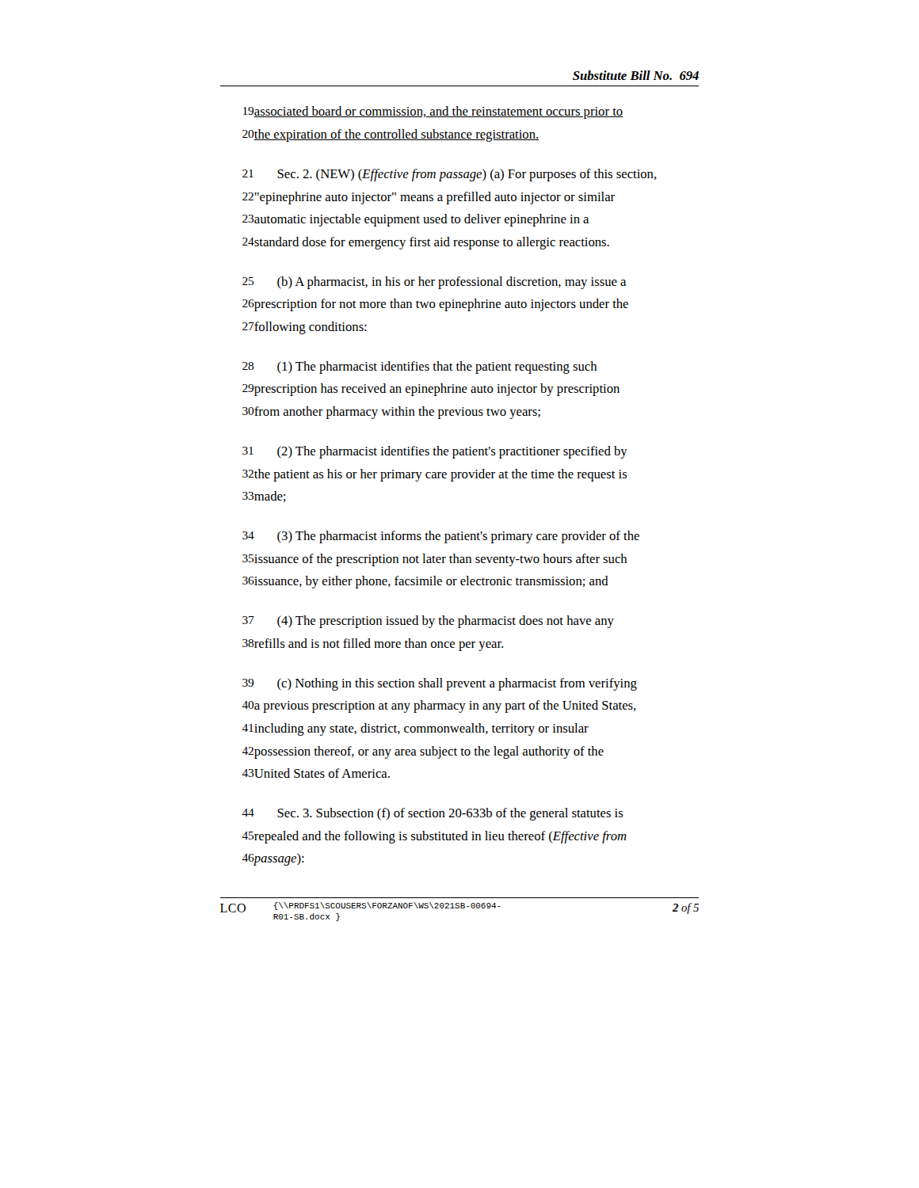Substitute Bill No. 694
| 19 | associated board or commission, and the reinstatement occurs prior to |
| 20 | the expiration of the controlled substance registration. |
| 21 | Sec. 2. (NEW) ( Effective from passage ) (a) For purposes of this section, |
| 22 | "epinephrine auto injector" means a prefilled auto injector or similar |
| 23 | automatic injectable equipment used to deliver epinephrine in a |
| 24 | standard dose for emergency first aid response to allergic reactions. |
| 25 | (b) A pharmacist, in his or her professional discretion, may issue a |
| 26 | prescription for not more than two epinephrine auto injectors under the |
| 27 | following conditions: |
| 28 | (1) The pharmacist identifies that the patient requesting such |
| 29 | prescription has received an epinephrine auto injector by prescription |
| 30 | from another pharmacy within the previous two years; |
| 31 | (2) The pharmacist identifies the patient's practitioner specified by |
| 32 | the patient as his or her primary care provider at the time the request is |
| 33 | made; |
| 34 | (3) The pharmacist informs the patient's primary care provider of the |
| 35 | issuance of the prescription not later than seventy-two hours after such |
| 36 | issuance, by either phone, facsimile or electronic transmission; and |
| 37 | (4) The prescription issued by the pharmacist does not have any |
| 38 | refills and is not filled more than once per year. |
| 39 | (c) Nothing in this section shall prevent a pharmacist from verifying |
| 40 | a previous prescription at any pharmacy in any part of the United States, |
| 41 | including any state, district, commonwealth, territory or insular |
| 42 | possession thereof, or any area subject to the legal authority of the |
| 43 | United States of America. |
| 44 | Sec. 3. Subsection (f) of section 20-633b of the general statutes is |
| 45 | repealed and the following is substituted in lieu thereof ( Effective from |
| 46 | passage ): |
LCO
{\\PRDFS1\SCOUSERS\FORZANOF\WS\2021SB-00694-
R01-SB.docx }
2 of 5